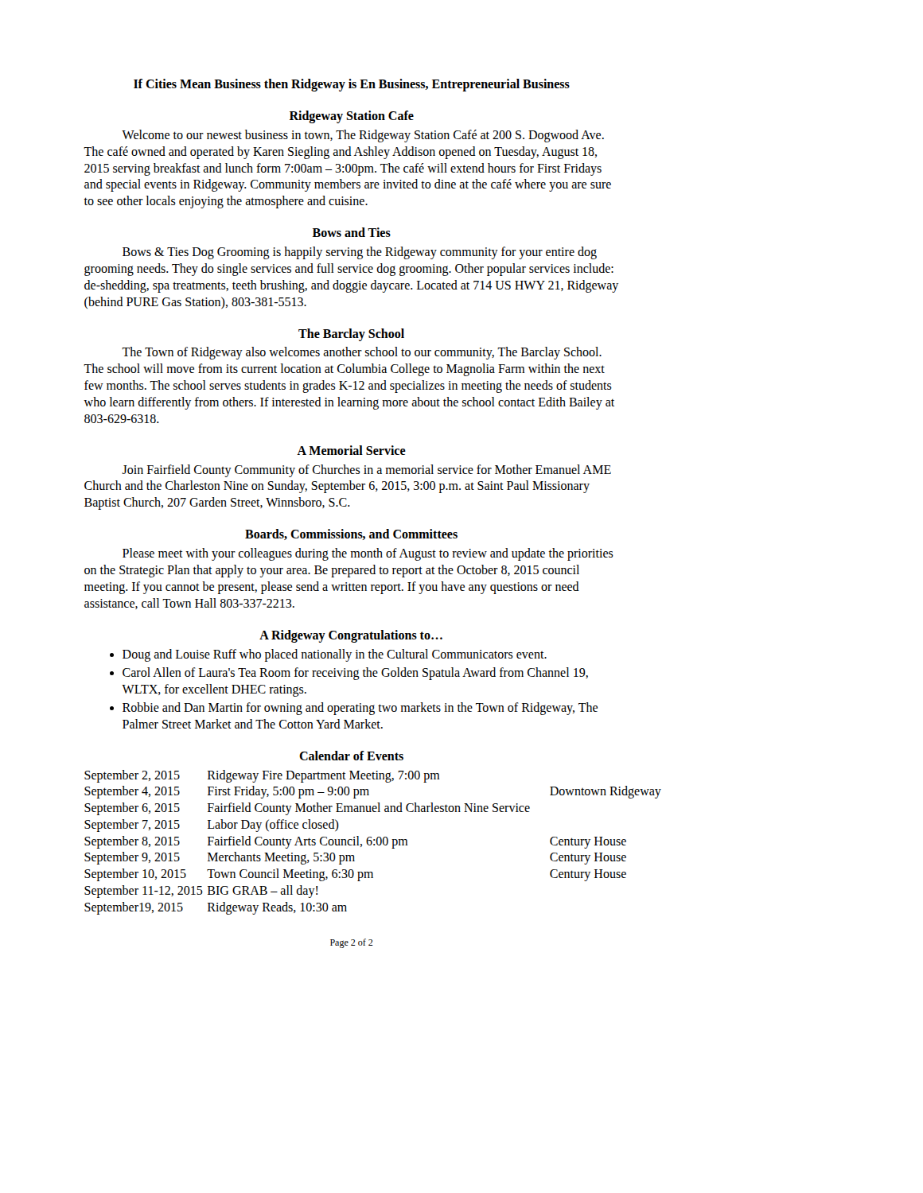If Cities Mean Business then Ridgeway is En Business, Entrepreneurial Business
Ridgeway Station Cafe
Welcome to our newest business in town, The Ridgeway Station Café at 200 S. Dogwood Ave. The café owned and operated by Karen Siegling and Ashley Addison opened on Tuesday, August 18, 2015 serving breakfast and lunch form 7:00am – 3:00pm. The café will extend hours for First Fridays and special events in Ridgeway. Community members are invited to dine at the café where you are sure to see other locals enjoying the atmosphere and cuisine.
Bows and Ties
Bows & Ties Dog Grooming is happily serving the Ridgeway community for your entire dog grooming needs. They do single services and full service dog grooming. Other popular services include: de-shedding, spa treatments, teeth brushing, and doggie daycare. Located at 714 US HWY 21, Ridgeway (behind PURE Gas Station), 803-381-5513.
The Barclay School
The Town of Ridgeway also welcomes another school to our community, The Barclay School. The school will move from its current location at Columbia College to Magnolia Farm within the next few months. The school serves students in grades K-12 and specializes in meeting the needs of students who learn differently from others. If interested in learning more about the school contact Edith Bailey at 803-629-6318.
A Memorial Service
Join Fairfield County Community of Churches in a memorial service for Mother Emanuel AME Church and the Charleston Nine on Sunday, September 6, 2015, 3:00 p.m. at Saint Paul Missionary Baptist Church, 207 Garden Street, Winnsboro, S.C.
Boards, Commissions, and Committees
Please meet with your colleagues during the month of August to review and update the priorities on the Strategic Plan that apply to your area. Be prepared to report at the October 8, 2015 council meeting. If you cannot be present, please send a written report. If you have any questions or need assistance, call Town Hall 803-337-2213.
A Ridgeway Congratulations to…
Doug and Louise Ruff who placed nationally in the Cultural Communicators event.
Carol Allen of Laura's Tea Room for receiving the Golden Spatula Award from Channel 19, WLTX, for excellent DHEC ratings.
Robbie and Dan Martin for owning and operating two markets in the Town of Ridgeway, The Palmer Street Market and The Cotton Yard Market.
Calendar of Events
| September 2, 2015 | Ridgeway Fire Department Meeting, 7:00 pm | |
| September 4, 2015 | First Friday, 5:00 pm – 9:00 pm | Downtown Ridgeway |
| September 6, 2015 | Fairfield County Mother Emanuel and Charleston Nine Service | |
| September 7, 2015 | Labor Day (office closed) | |
| September 8, 2015 | Fairfield County Arts Council, 6:00 pm | Century House |
| September 9, 2015 | Merchants Meeting, 5:30 pm | Century House |
| September 10, 2015 | Town Council Meeting, 6:30 pm | Century House |
| September 11-12, 2015 | BIG GRAB – all day! | |
| September19, 2015 | Ridgeway Reads, 10:30 am | |
Page 2 of 2